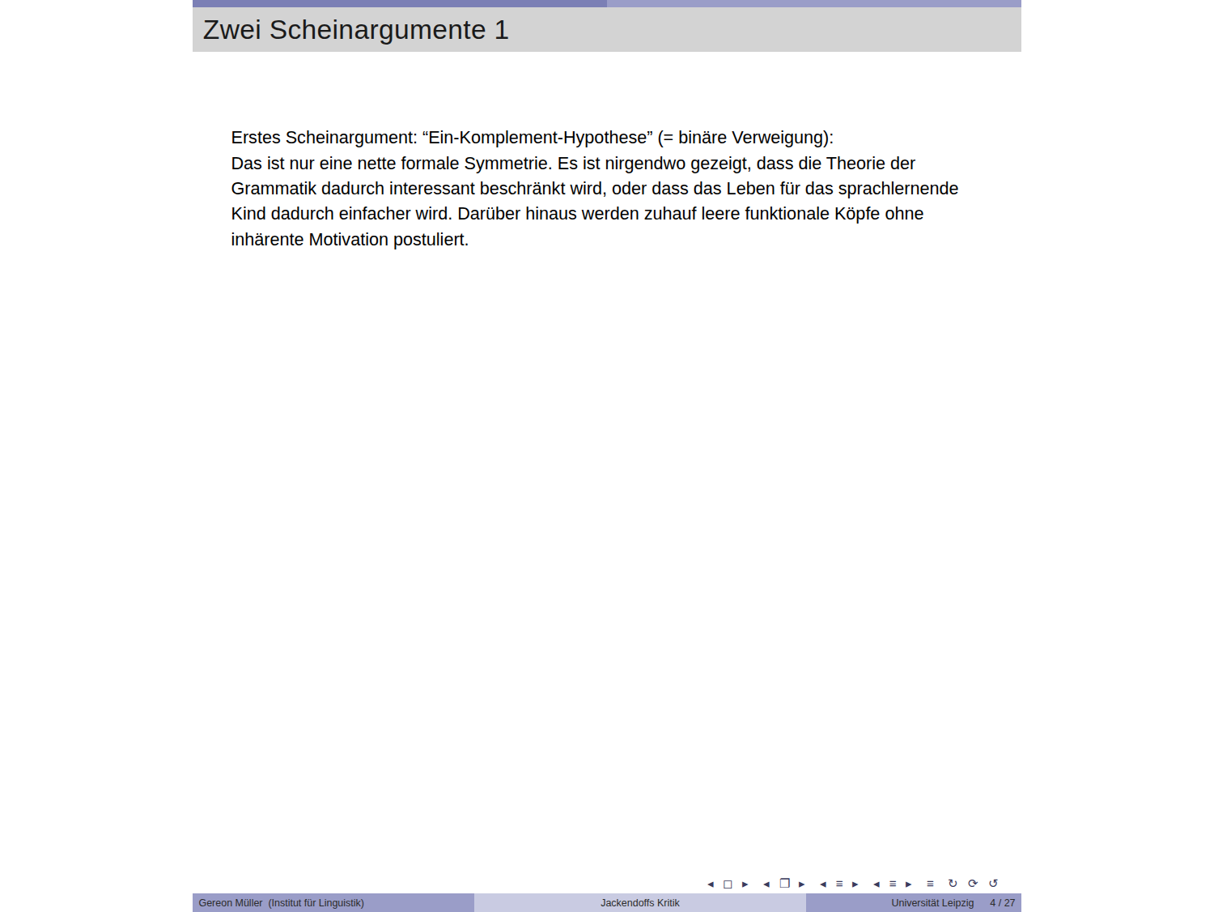Zwei Scheinargumente 1
Erstes Scheinargument: “Ein-Komplement-Hypothese” (= binäre Verweigung):
Das ist nur eine nette formale Symmetrie. Es ist nirgendwo gezeigt, dass die Theorie der Grammatik dadurch interessant beschränkt wird, oder dass das Leben für das sprachlernende Kind dadurch einfacher wird. Darüber hinaus werden zuhauf leere funktionale Köpfe ohne inhärente Motivation postuliert.
◂ ◻ ▸ ◂ ❐ ▸ ◂ ≡ ▸ ◂ ≡ ▸ ≡ ↻ ⟳ ↺
Gereon Müller (Institut für Linguistik)
Jackendoffs Kritik
Universität Leipzig4 / 27